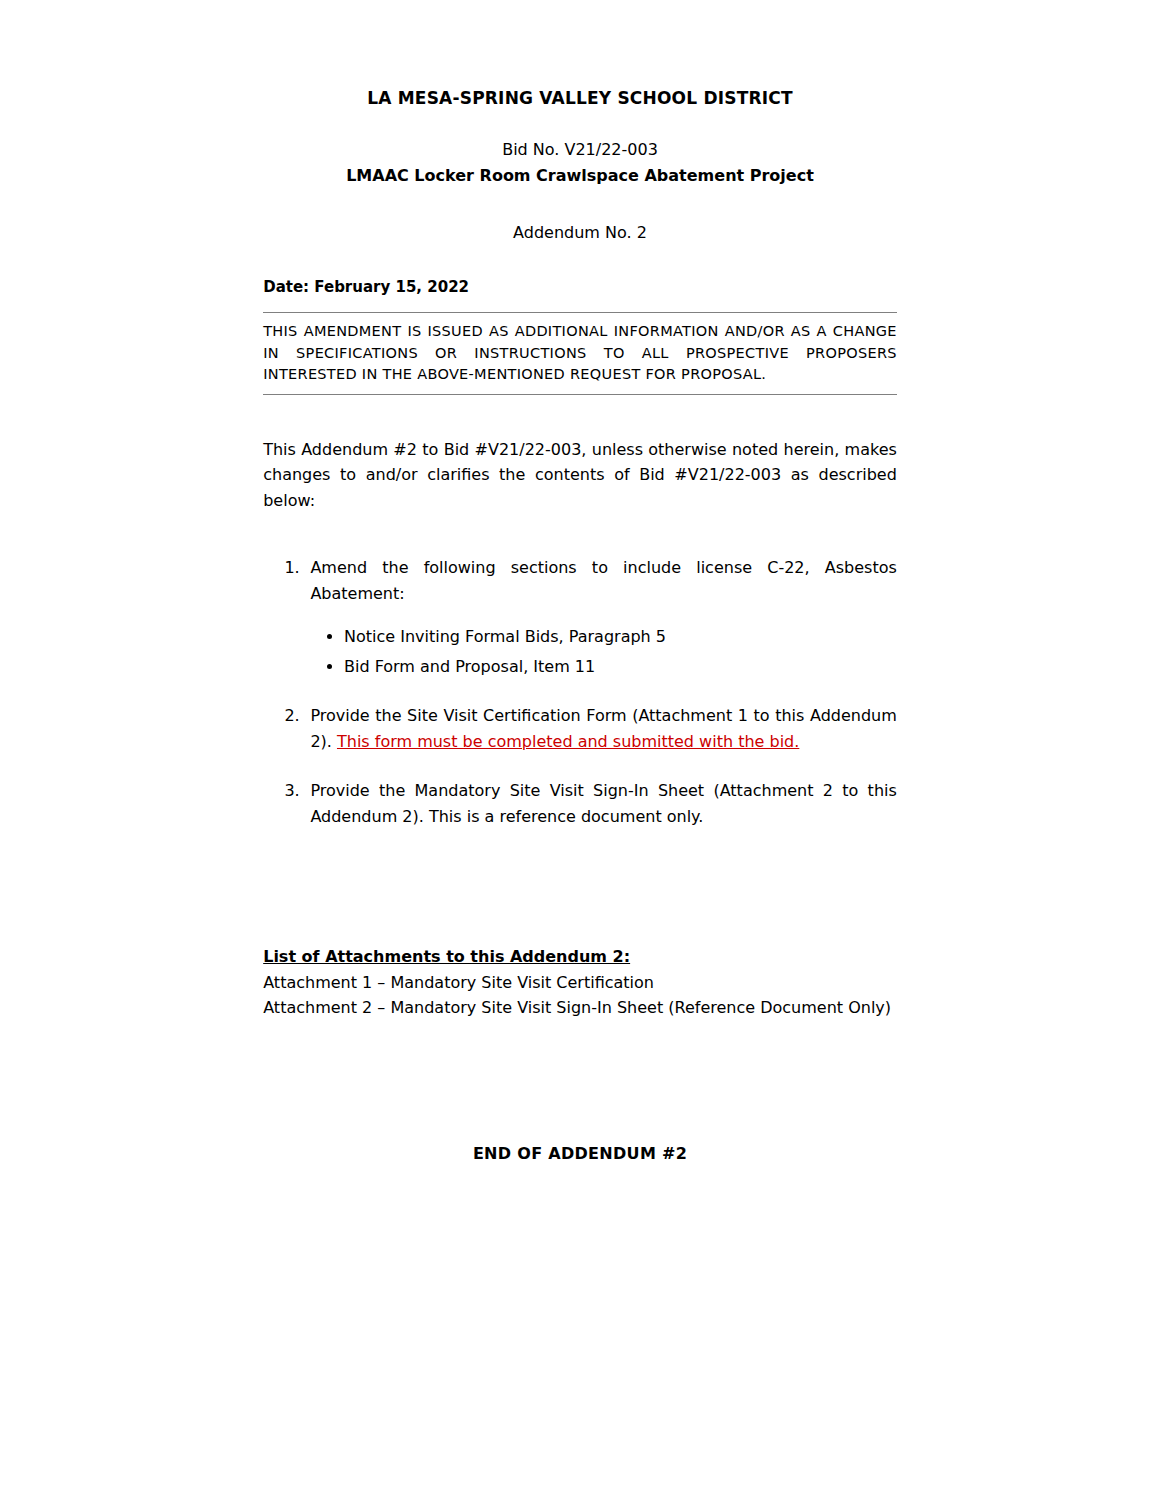LA MESA-SPRING VALLEY SCHOOL DISTRICT
Bid No. V21/22-003
LMAAC Locker Room Crawlspace Abatement Project
Addendum No. 2
Date: February 15, 2022
THIS AMENDMENT IS ISSUED AS ADDITIONAL INFORMATION AND/OR AS A CHANGE IN SPECIFICATIONS OR INSTRUCTIONS TO ALL PROSPECTIVE PROPOSERS INTERESTED IN THE ABOVE-MENTIONED REQUEST FOR PROPOSAL.
This Addendum #2 to Bid #V21/22-003, unless otherwise noted herein, makes changes to and/or clarifies the contents of Bid #V21/22-003 as described below:
Amend the following sections to include license C-22, Asbestos Abatement:
Notice Inviting Formal Bids, Paragraph 5
Bid Form and Proposal, Item 11
Provide the Site Visit Certification Form (Attachment 1 to this Addendum 2). This form must be completed and submitted with the bid.
Provide the Mandatory Site Visit Sign-In Sheet (Attachment 2 to this Addendum 2). This is a reference document only.
List of Attachments to this Addendum 2: Attachment 1 – Mandatory Site Visit Certification
Attachment 2 – Mandatory Site Visit Sign-In Sheet (Reference Document Only)
END OF ADDENDUM #2